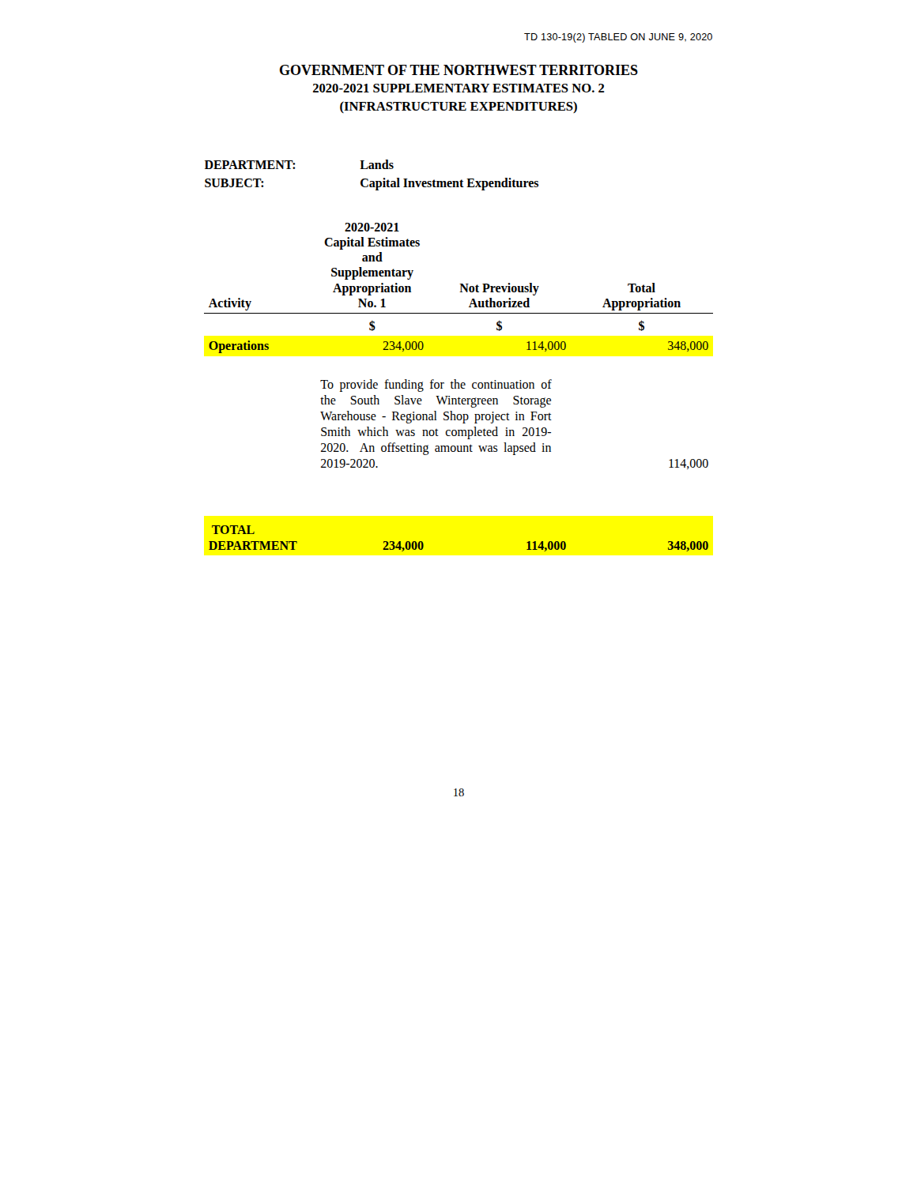TD 130-19(2) TABLED ON JUNE 9, 2020
GOVERNMENT OF THE NORTHWEST TERRITORIES
2020-2021 SUPPLEMENTARY ESTIMATES NO. 2
(INFRASTRUCTURE EXPENDITURES)
| DEPARTMENT: | Lands |
| SUBJECT: | Capital Investment Expenditures |
| | 2020-2021 Capital Estimates and Supplementary Appropriation | Not Previously | Total |
| --- | --- | --- | --- |
| Activity | No. 1 | Authorized | Appropriation |
| | $ | $ | $ |
| Operations | 234,000 | 114,000 | 348,000 |
| | To provide funding for the continuation of the South Slave Wintergreen Storage Warehouse - Regional Shop project in Fort Smith which was not completed in 2019-2020. An offsetting amount was lapsed in 2019-2020. | 114,000 |
| TOTAL DEPARTMENT | 234,000 | 114,000 | 348,000 |
18